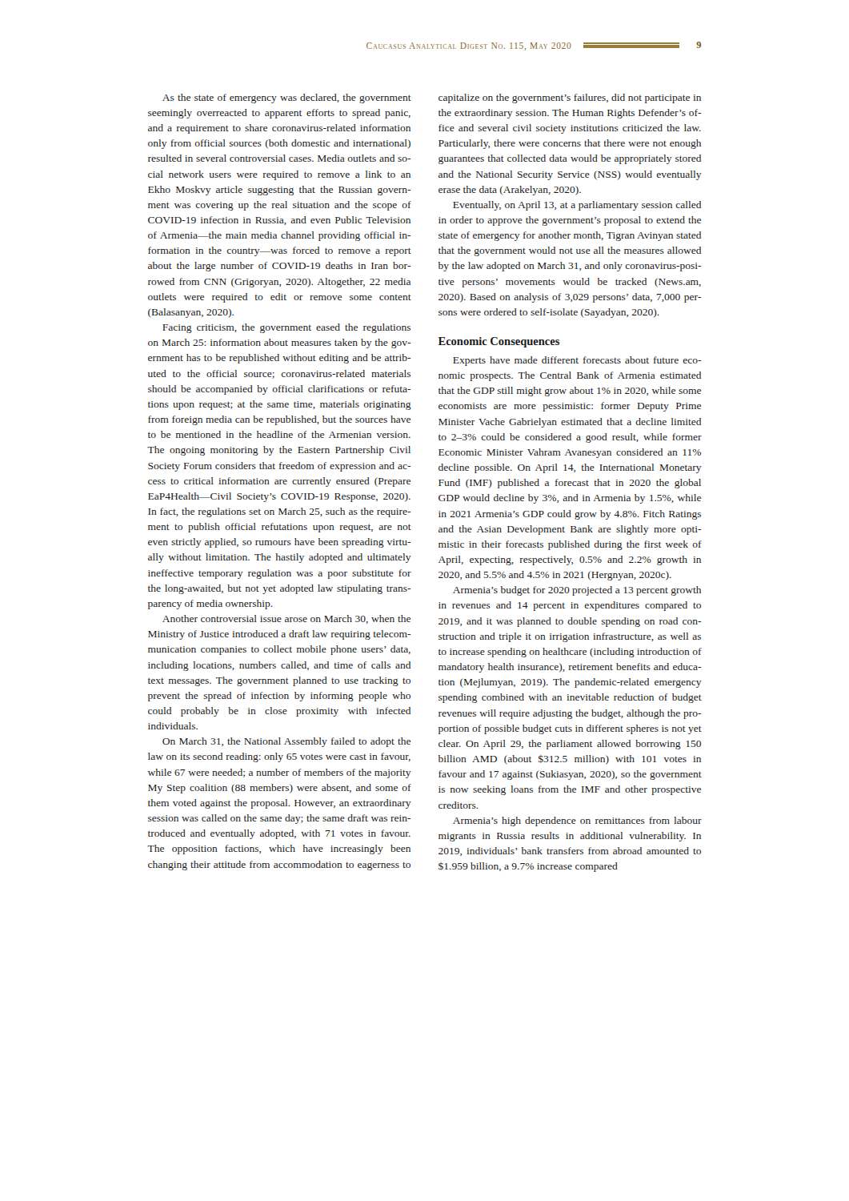Caucasus Analytical Digest No. 115, May 2020 9
As the state of emergency was declared, the government seemingly overreacted to apparent efforts to spread panic, and a requirement to share coronavirus-related information only from official sources (both domestic and international) resulted in several controversial cases. Media outlets and social network users were required to remove a link to an Ekho Moskvy article suggesting that the Russian government was covering up the real situation and the scope of COVID-19 infection in Russia, and even Public Television of Armenia—the main media channel providing official information in the country—was forced to remove a report about the large number of COVID-19 deaths in Iran borrowed from CNN (Grigoryan, 2020). Altogether, 22 media outlets were required to edit or remove some content (Balasanyan, 2020).
Facing criticism, the government eased the regulations on March 25: information about measures taken by the government has to be republished without editing and be attributed to the official source; coronavirus-related materials should be accompanied by official clarifications or refutations upon request; at the same time, materials originating from foreign media can be republished, but the sources have to be mentioned in the headline of the Armenian version. The ongoing monitoring by the Eastern Partnership Civil Society Forum considers that freedom of expression and access to critical information are currently ensured (Prepare EaP4Health—Civil Society’s COVID-19 Response, 2020). In fact, the regulations set on March 25, such as the requirement to publish official refutations upon request, are not even strictly applied, so rumours have been spreading virtually without limitation. The hastily adopted and ultimately ineffective temporary regulation was a poor substitute for the long-awaited, but not yet adopted law stipulating transparency of media ownership.
Another controversial issue arose on March 30, when the Ministry of Justice introduced a draft law requiring telecommunication companies to collect mobile phone users’ data, including locations, numbers called, and time of calls and text messages. The government planned to use tracking to prevent the spread of infection by informing people who could probably be in close proximity with infected individuals.
On March 31, the National Assembly failed to adopt the law on its second reading: only 65 votes were cast in favour, while 67 were needed; a number of members of the majority My Step coalition (88 members) were absent, and some of them voted against the proposal. However, an extraordinary session was called on the same day; the same draft was reintroduced and eventually adopted, with 71 votes in favour. The opposition factions, which have increasingly been changing their attitude from accommodation to eagerness to capitalize on the government’s failures, did not participate in the extraordinary session. The Human Rights Defender’s office and several civil society institutions criticized the law. Particularly, there were concerns that there were not enough guarantees that collected data would be appropriately stored and the National Security Service (NSS) would eventually erase the data (Arakelyan, 2020).
Eventually, on April 13, at a parliamentary session called in order to approve the government’s proposal to extend the state of emergency for another month, Tigran Avinyan stated that the government would not use all the measures allowed by the law adopted on March 31, and only coronavirus-positive persons’ movements would be tracked (News.am, 2020). Based on analysis of 3,029 persons’ data, 7,000 persons were ordered to self-isolate (Sayadyan, 2020).
Economic Consequences
Experts have made different forecasts about future economic prospects. The Central Bank of Armenia estimated that the GDP still might grow about 1% in 2020, while some economists are more pessimistic: former Deputy Prime Minister Vache Gabrielyan estimated that a decline limited to 2–3% could be considered a good result, while former Economic Minister Vahram Avanesyan considered an 11% decline possible. On April 14, the International Monetary Fund (IMF) published a forecast that in 2020 the global GDP would decline by 3%, and in Armenia by 1.5%, while in 2021 Armenia’s GDP could grow by 4.8%. Fitch Ratings and the Asian Development Bank are slightly more optimistic in their forecasts published during the first week of April, expecting, respectively, 0.5% and 2.2% growth in 2020, and 5.5% and 4.5% in 2021 (Hergnyan, 2020c).
Armenia’s budget for 2020 projected a 13 percent growth in revenues and 14 percent in expenditures compared to 2019, and it was planned to double spending on road construction and triple it on irrigation infrastructure, as well as to increase spending on healthcare (including introduction of mandatory health insurance), retirement benefits and education (Mejlumyan, 2019). The pandemic-related emergency spending combined with an inevitable reduction of budget revenues will require adjusting the budget, although the proportion of possible budget cuts in different spheres is not yet clear. On April 29, the parliament allowed borrowing 150 billion AMD (about $312.5 million) with 101 votes in favour and 17 against (Sukiasyan, 2020), so the government is now seeking loans from the IMF and other prospective creditors.
Armenia’s high dependence on remittances from labour migrants in Russia results in additional vulnerability. In 2019, individuals’ bank transfers from abroad amounted to $1.959 billion, a 9.7% increase compared